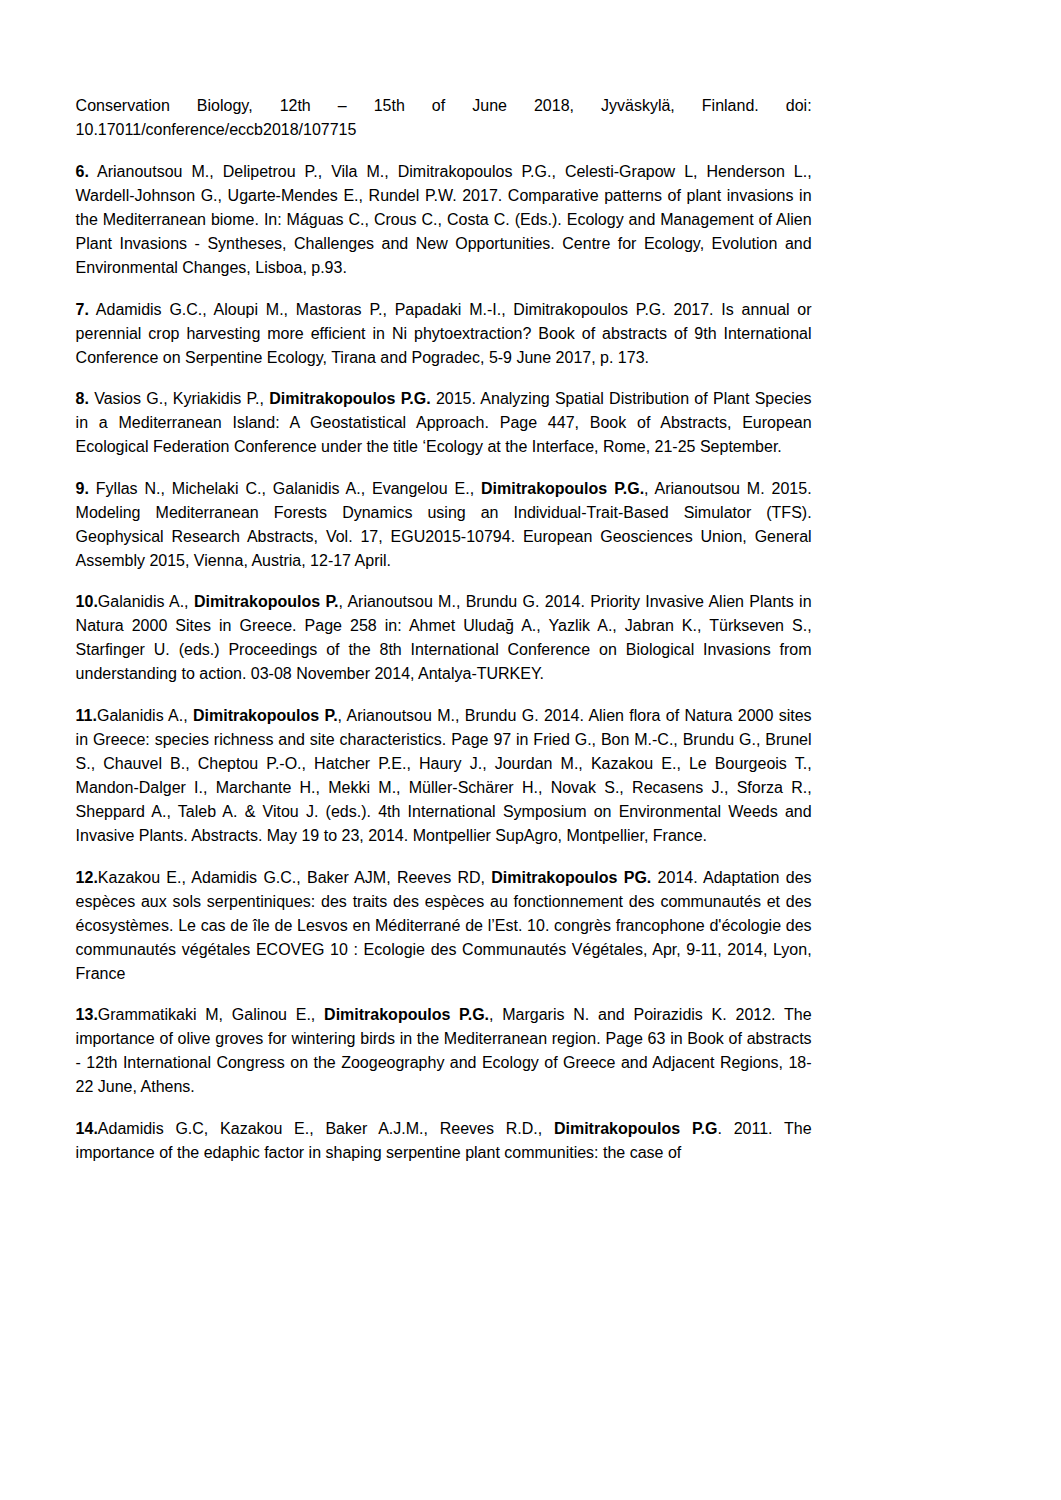Conservation Biology, 12th – 15th of June 2018, Jyväskylä, Finland. doi: 10.17011/conference/eccb2018/107715
6. Arianoutsou M., Delipetrou P., Vila M., Dimitrakopoulos P.G., Celesti-Grapow L, Henderson L., Wardell-Johnson G., Ugarte-Mendes E., Rundel P.W. 2017. Comparative patterns of plant invasions in the Mediterranean biome. In: Máguas C., Crous C., Costa C. (Eds.). Ecology and Management of Alien Plant Invasions - Syntheses, Challenges and New Opportunities. Centre for Ecology, Evolution and Environmental Changes, Lisboa, p.93.
7. Adamidis G.C., Aloupi M., Mastoras P., Papadaki M.-I., Dimitrakopoulos P.G. 2017. Is annual or perennial crop harvesting more efficient in Ni phytoextraction? Book of abstracts of 9th International Conference on Serpentine Ecology, Tirana and Pogradec, 5-9 June 2017, p. 173.
8. Vasios G., Kyriakidis P., Dimitrakopoulos P.G. 2015. Analyzing Spatial Distribution of Plant Species in a Mediterranean Island: A Geostatistical Approach. Page 447, Book of Abstracts, European Ecological Federation Conference under the title ‘Ecology at the Interface, Rome, 21-25 September.
9. Fyllas N., Michelaki C., Galanidis A., Evangelou E., Dimitrakopoulos P.G., Arianoutsou M. 2015. Modeling Mediterranean Forests Dynamics using an Individual-Trait-Based Simulator (TFS). Geophysical Research Abstracts, Vol. 17, EGU2015-10794. European Geosciences Union, General Assembly 2015, Vienna, Austria, 12-17 April.
10. Galanidis A., Dimitrakopoulos P., Arianoutsou M., Brundu G. 2014. Priority Invasive Alien Plants in Natura 2000 Sites in Greece. Page 258 in: Ahmet Uludağ A., Yazlik A., Jabran K., Türkseven S., Starfinger U. (eds.) Proceedings of the 8th International Conference on Biological Invasions from understanding to action. 03-08 November 2014, Antalya-TURKEY.
11. Galanidis A., Dimitrakopoulos P., Arianoutsou M., Brundu G. 2014. Alien flora of Natura 2000 sites in Greece: species richness and site characteristics. Page 97 in Fried G., Bon M.-C., Brundu G., Brunel S., Chauvel B., Cheptou P.-O., Hatcher P.E., Haury J., Jourdan M., Kazakou E., Le Bourgeois T., Mandon-Dalger I., Marchante H., Mekki M., Müller-Schärer H., Novak S., Recasens J., Sforza R., Sheppard A., Taleb A. & Vitou J. (eds.). 4th International Symposium on Environmental Weeds and Invasive Plants. Abstracts. May 19 to 23, 2014. Montpellier SupAgro, Montpellier, France.
12. Kazakou E., Adamidis G.C., Baker AJM, Reeves RD, Dimitrakopoulos PG. 2014. Adaptation des espèces aux sols serpentiniques: des traits des espèces au fonctionnement des communautés et des écosystèmes. Le cas de île de Lesvos en Méditerrané de l’Est. 10. congrès francophone d'écologie des communautés végétales ECOVEG 10 : Ecologie des Communautés Végétales, Apr, 9-11, 2014, Lyon, France
13. Grammatikaki M, Galinou E., Dimitrakopoulos P.G., Margaris N. and Poirazidis K. 2012. The importance of olive groves for wintering birds in the Mediterranean region. Page 63 in Book of abstracts - 12th International Congress on the Zoogeography and Ecology of Greece and Adjacent Regions, 18-22 June, Athens.
14. Adamidis G.C, Kazakou E., Baker A.J.M., Reeves R.D., Dimitrakopoulos P.G. 2011. The importance of the edaphic factor in shaping serpentine plant communities: the case of